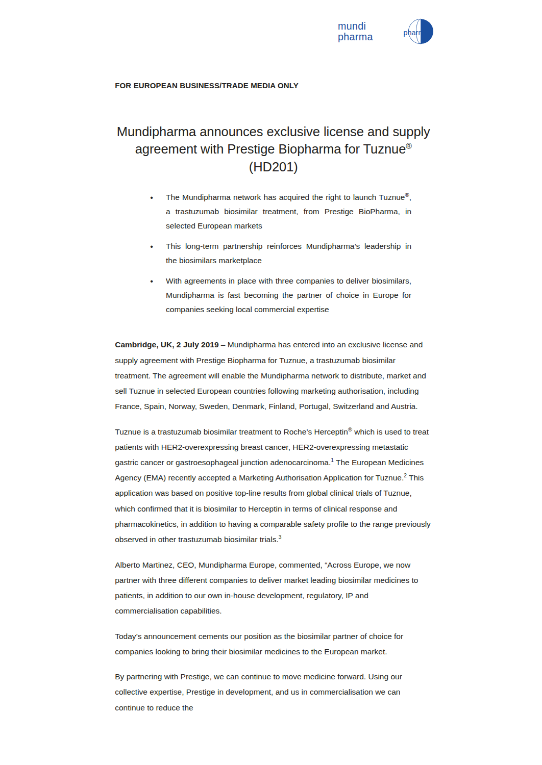mundi pharma pharma
FOR EUROPEAN BUSINESS/TRADE MEDIA ONLY
Mundipharma announces exclusive license and supply agreement with Prestige Biopharma for Tuznue® (HD201)
The Mundipharma network has acquired the right to launch Tuznue®, a trastuzumab biosimilar treatment, from Prestige BioPharma, in selected European markets
This long-term partnership reinforces Mundipharma’s leadership in the biosimilars marketplace
With agreements in place with three companies to deliver biosimilars, Mundipharma is fast becoming the partner of choice in Europe for companies seeking local commercial expertise
Cambridge, UK, 2 July 2019 – Mundipharma has entered into an exclusive license and supply agreement with Prestige Biopharma for Tuznue, a trastuzumab biosimilar treatment. The agreement will enable the Mundipharma network to distribute, market and sell Tuznue in selected European countries following marketing authorisation, including France, Spain, Norway, Sweden, Denmark, Finland, Portugal, Switzerland and Austria.
Tuznue is a trastuzumab biosimilar treatment to Roche’s Herceptin® which is used to treat patients with HER2-overexpressing breast cancer, HER2-overexpressing metastatic gastric cancer or gastroesophageal junction adenocarcinoma.1 The European Medicines Agency (EMA) recently accepted a Marketing Authorisation Application for Tuznue.2 This application was based on positive top-line results from global clinical trials of Tuznue, which confirmed that it is biosimilar to Herceptin in terms of clinical response and pharmacokinetics, in addition to having a comparable safety profile to the range previously observed in other trastuzumab biosimilar trials.3
Alberto Martinez, CEO, Mundipharma Europe, commented, “Across Europe, we now partner with three different companies to deliver market leading biosimilar medicines to patients, in addition to our own in-house development, regulatory, IP and commercialisation capabilities.
Today’s announcement cements our position as the biosimilar partner of choice for companies looking to bring their biosimilar medicines to the European market.
By partnering with Prestige, we can continue to move medicine forward. Using our collective expertise, Prestige in development, and us in commercialisation we can continue to reduce the